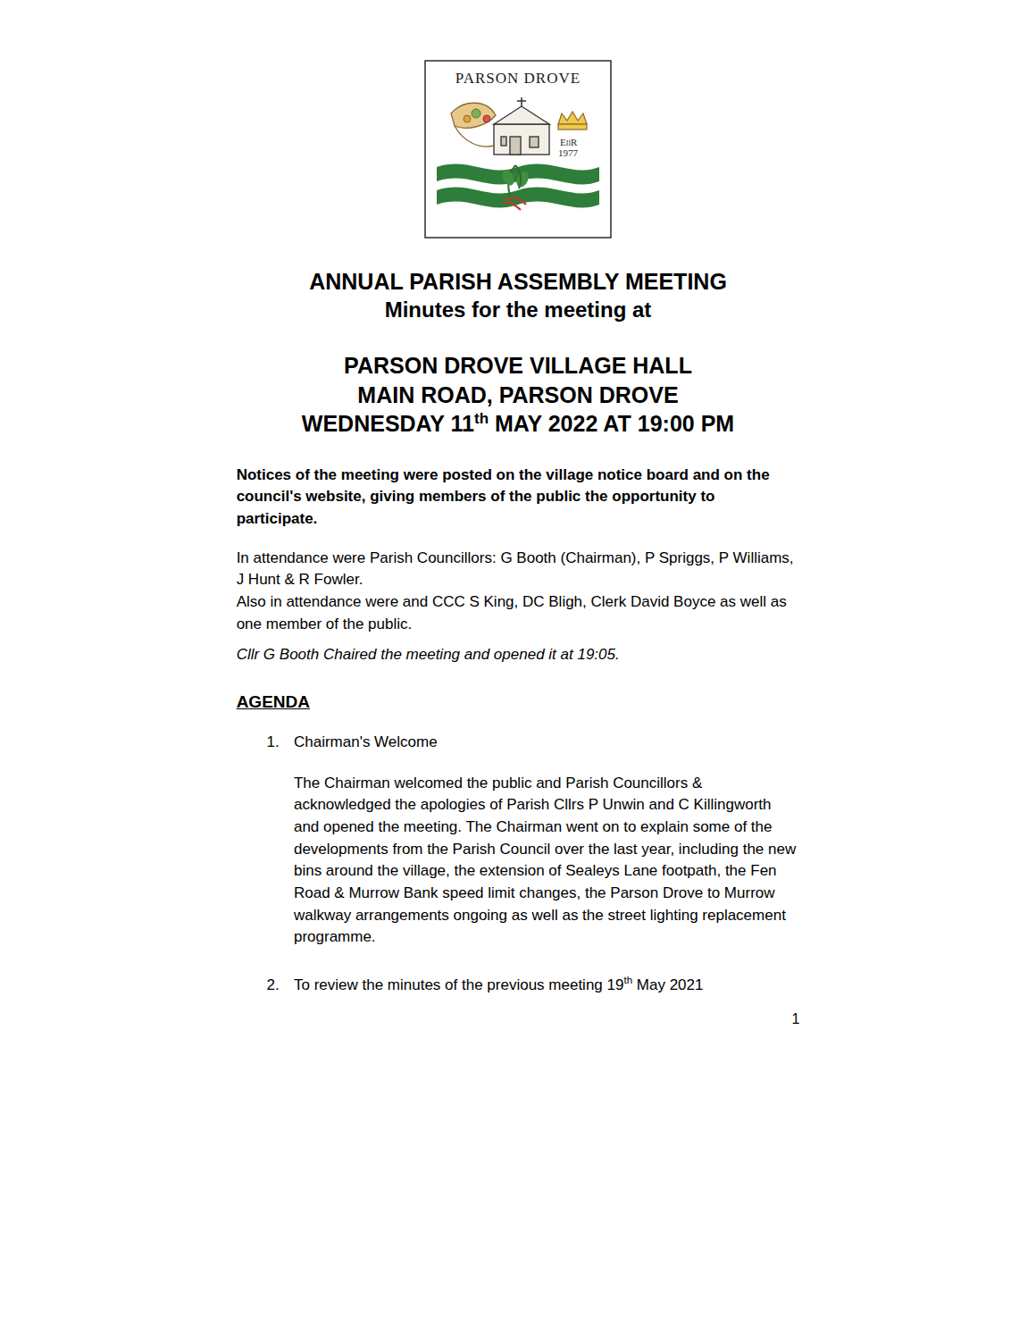PARSON DROVE EIIR 1977
ANNUAL PARISH ASSEMBLY MEETING Minutes for the meeting at
PARSON DROVE VILLAGE HALL MAIN ROAD, PARSON DROVE WEDNESDAY 11th MAY 2022 AT 19:00 PM
Notices of the meeting were posted on the village notice board and on the council's website, giving members of the public the opportunity to participate.
In attendance were Parish Councillors: G Booth (Chairman), P Spriggs, P Williams, J Hunt & R Fowler.
Also in attendance were and CCC S King, DC Bligh, Clerk David Boyce as well as one member of the public.
Cllr G Booth Chaired the meeting and opened it at 19:05.
AGENDA
Chairman's Welcome
The Chairman welcomed the public and Parish Councillors & acknowledged the apologies of Parish Cllrs P Unwin and C Killingworth and opened the meeting. The Chairman went on to explain some of the developments from the Parish Council over the last year, including the new bins around the village, the extension of Sealeys Lane footpath, the Fen Road & Murrow Bank speed limit changes, the Parson Drove to Murrow walkway arrangements ongoing as well as the street lighting replacement programme.
To review the minutes of the previous meeting 19th May 2021
1